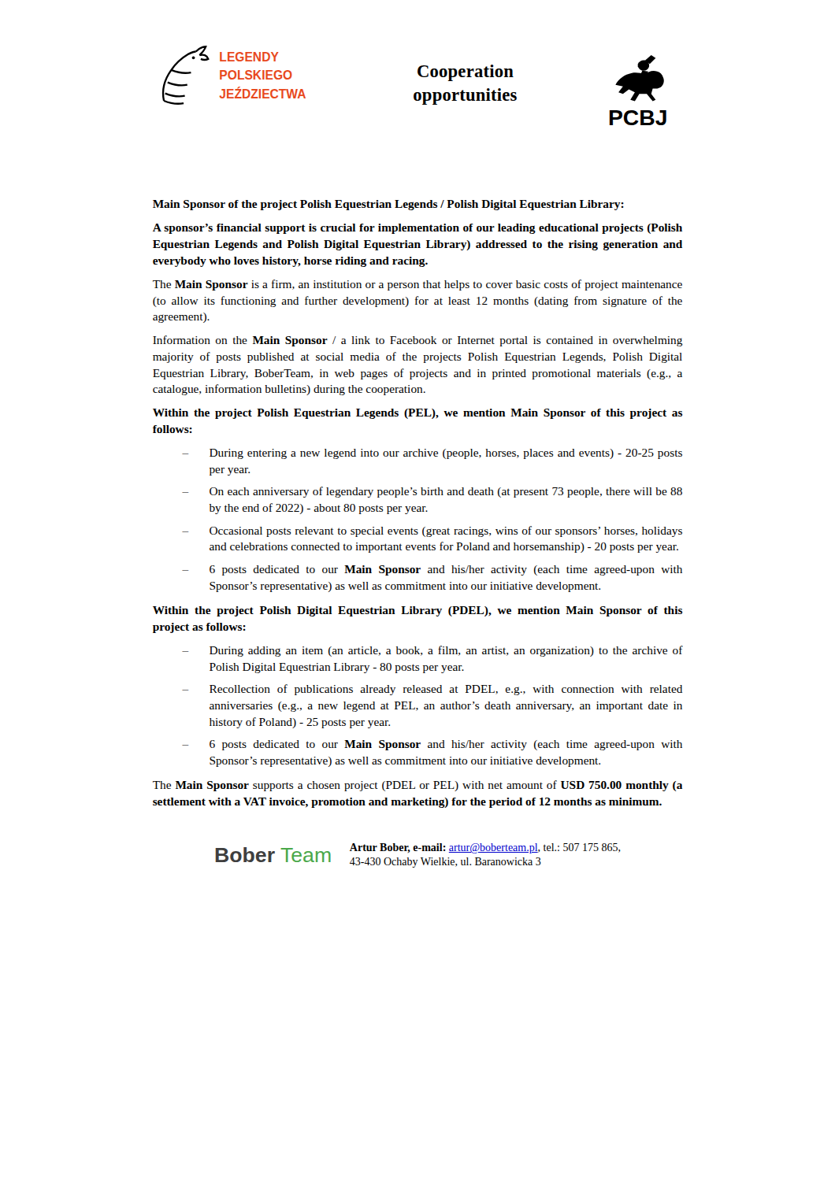LEGENDY POLSKIEGO JEŹDZIECTWA
Cooperation opportunities
PCBJ
Main Sponsor of the project Polish Equestrian Legends / Polish Digital Equestrian Library:
A sponsor’s financial support is crucial for implementation of our leading educational projects (Polish Equestrian Legends and Polish Digital Equestrian Library) addressed to the rising generation and everybody who loves history, horse riding and racing.
The Main Sponsor is a firm, an institution or a person that helps to cover basic costs of project maintenance (to allow its functioning and further development) for at least 12 months (dating from signature of the agreement).
Information on the Main Sponsor / a link to Facebook or Internet portal is contained in overwhelming majority of posts published at social media of the projects Polish Equestrian Legends, Polish Digital Equestrian Library, BoberTeam, in web pages of projects and in printed promotional materials (e.g., a catalogue, information bulletins) during the cooperation.
Within the project Polish Equestrian Legends (PEL), we mention Main Sponsor of this project as follows:
During entering a new legend into our archive (people, horses, places and events) - 20-25 posts per year.
On each anniversary of legendary people’s birth and death (at present 73 people, there will be 88 by the end of 2022) - about 80 posts per year.
Occasional posts relevant to special events (great racings, wins of our sponsors’ horses, holidays and celebrations connected to important events for Poland and horsemanship) - 20 posts per year.
6 posts dedicated to our Main Sponsor and his/her activity (each time agreed-upon with Sponsor’s representative) as well as commitment into our initiative development.
Within the project Polish Digital Equestrian Library (PDEL), we mention Main Sponsor of this project as follows:
During adding an item (an article, a book, a film, an artist, an organization) to the archive of Polish Digital Equestrian Library - 80 posts per year.
Recollection of publications already released at PDEL, e.g., with connection with related anniversaries (e.g., a new legend at PEL, an author’s death anniversary, an important date in history of Poland) - 25 posts per year.
6 posts dedicated to our Main Sponsor and his/her activity (each time agreed-upon with Sponsor’s representative) as well as commitment into our initiative development.
The Main Sponsor supports a chosen project (PDEL or PEL) with net amount of USD 750.00 monthly (a settlement with a VAT invoice, promotion and marketing) for the period of 12 months as minimum.
Bober Team
Artur Bober, e-mail: artur@boberteam.pl, tel.: 507 175 865,
43-430 Ochaby Wielkie, ul. Baranowicka 3